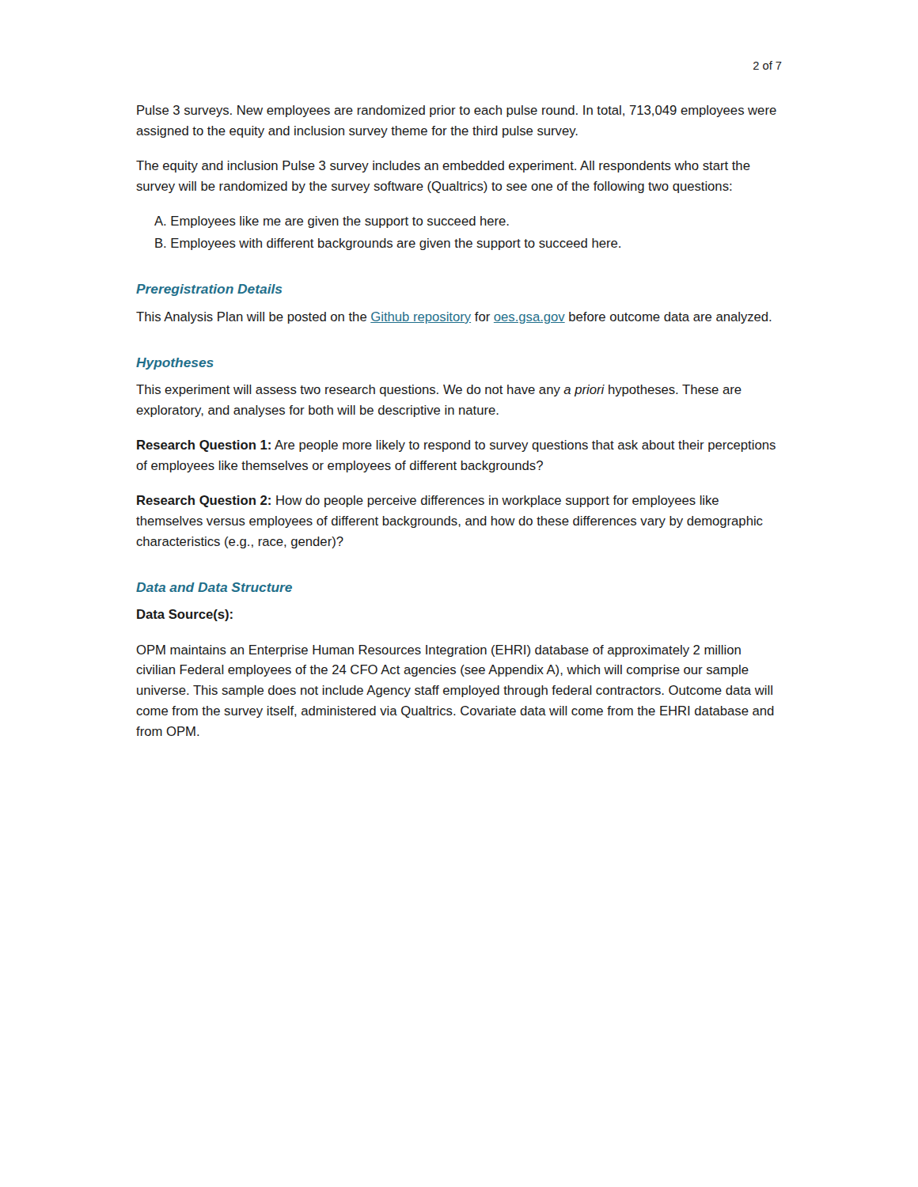2 of 7
Pulse 3 surveys. New employees are randomized prior to each pulse round. In total, 713,049 employees were assigned to the equity and inclusion survey theme for the third pulse survey.
The equity and inclusion Pulse 3 survey includes an embedded experiment. All respondents who start the survey will be randomized by the survey software (Qualtrics) to see one of the following two questions:
Employees like me are given the support to succeed here.
Employees with different backgrounds are given the support to succeed here.
Preregistration Details
This Analysis Plan will be posted on the Github repository for oes.gsa.gov before outcome data are analyzed.
Hypotheses
This experiment will assess two research questions. We do not have any a priori hypotheses. These are exploratory, and analyses for both will be descriptive in nature.
Research Question 1: Are people more likely to respond to survey questions that ask about their perceptions of employees like themselves or employees of different backgrounds?
Research Question 2: How do people perceive differences in workplace support for employees like themselves versus employees of different backgrounds, and how do these differences vary by demographic characteristics (e.g., race, gender)?
Data and Data Structure
Data Source(s):
OPM maintains an Enterprise Human Resources Integration (EHRI) database of approximately 2 million civilian Federal employees of the 24 CFO Act agencies (see Appendix A), which will comprise our sample universe. This sample does not include Agency staff employed through federal contractors. Outcome data will come from the survey itself, administered via Qualtrics. Covariate data will come from the EHRI database and from OPM.